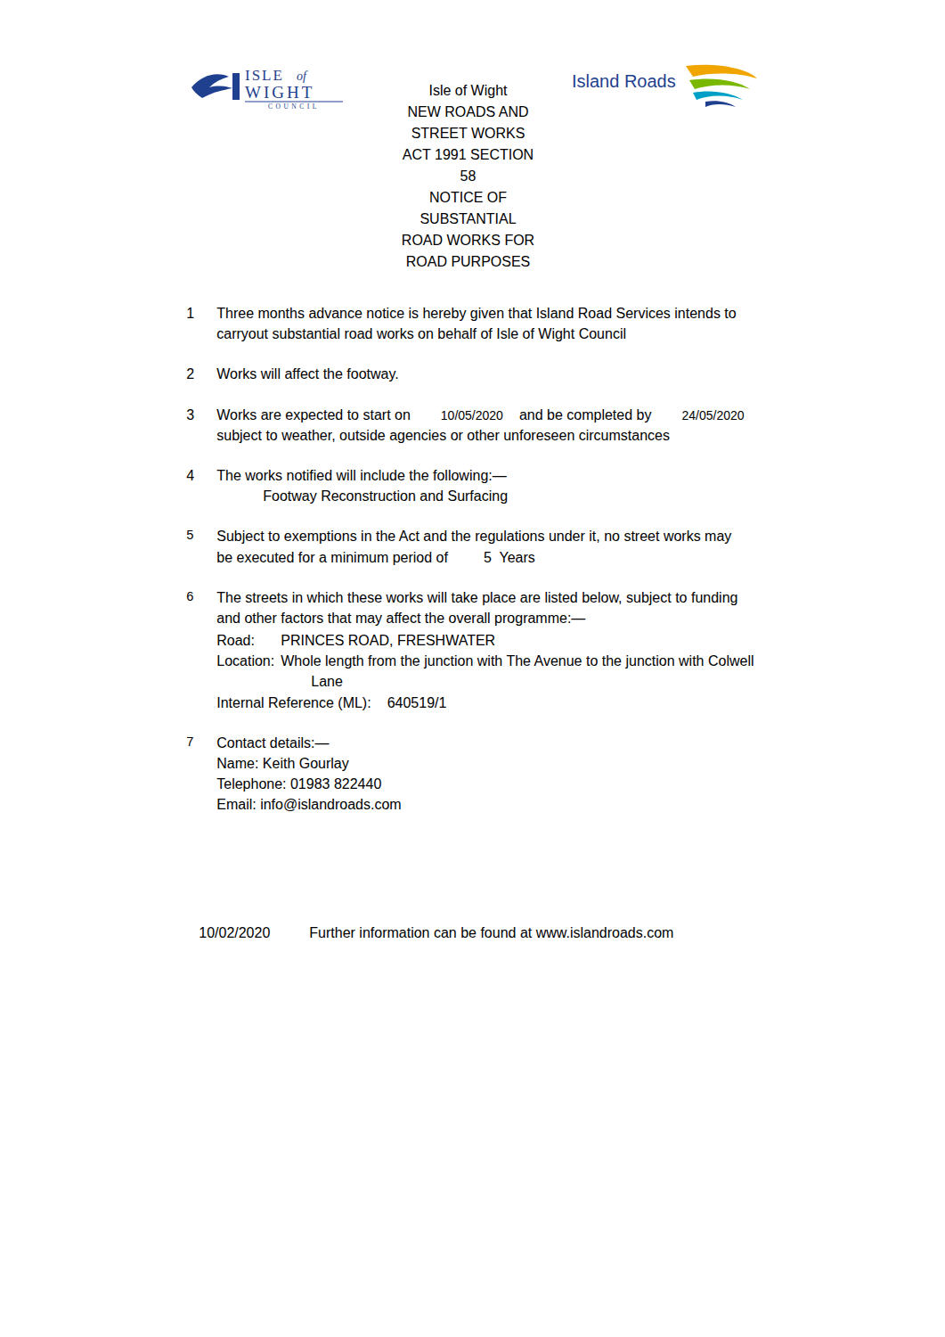Isle of Wight Council ISLE of WIGHT COUNCIL
Isle of Wight
NEW ROADS AND STREET WORKS ACT 1991 SECTION 58
NOTICE OF SUBSTANTIAL ROAD WORKS FOR ROAD PURPOSES
Island Roads Island Roads
1
Three months advance notice is hereby given that Island Road Services intends to carryout substantial road works on behalf of Isle of Wight Council
2
Works will affect the footway.
3
Works are expected to start on 10/05/2020 and be completed by 24/05/2020
subject to weather, outside agencies or other unforeseen circumstances
4
The works notified will include the following:—
Footway Reconstruction and Surfacing
5
Subject to exemptions in the Act and the regulations under it, no street works may
be executed for a minimum period of 5 Years
6
The streets in which these works will take place are listed below, subject to funding and other factors that may affect the overall programme:—
Road:
PRINCES ROAD, FRESHWATER
Location:
Whole length from the junction with The Avenue to the junction with Colwell Lane
Internal Reference (ML): 640519/1
7
Contact details:—
Name: Keith Gourlay
Telephone: 01983 822440
Email: info@islandroads.com
10/02/2020
Further information can be found at www.islandroads.com